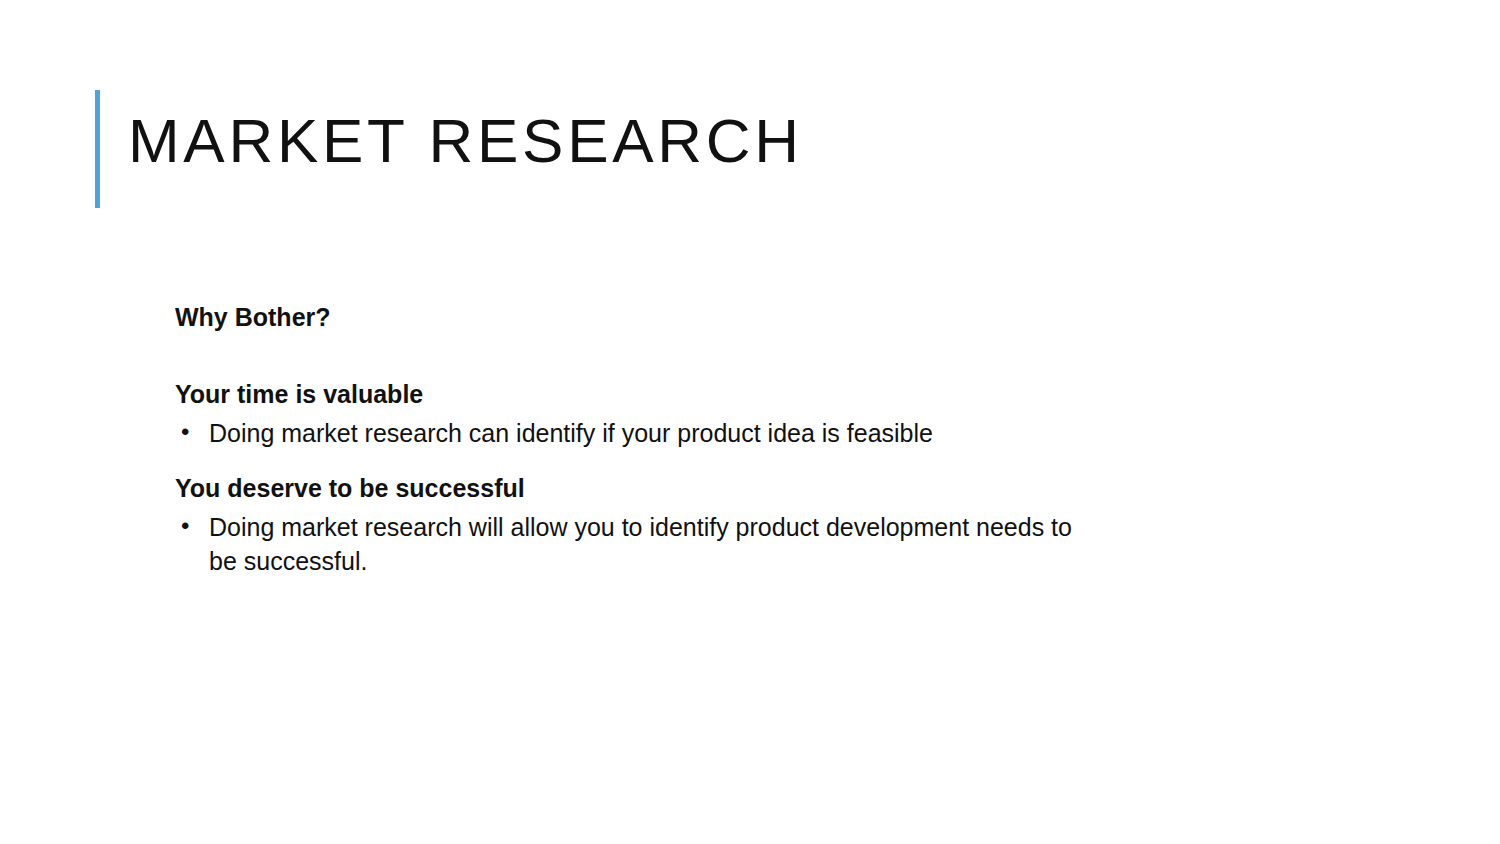Market Research
Why Bother?
Your time is valuable
Doing market research can identify if your product idea is feasible
You deserve to be successful
Doing market research will allow you to identify product development needs to be successful.